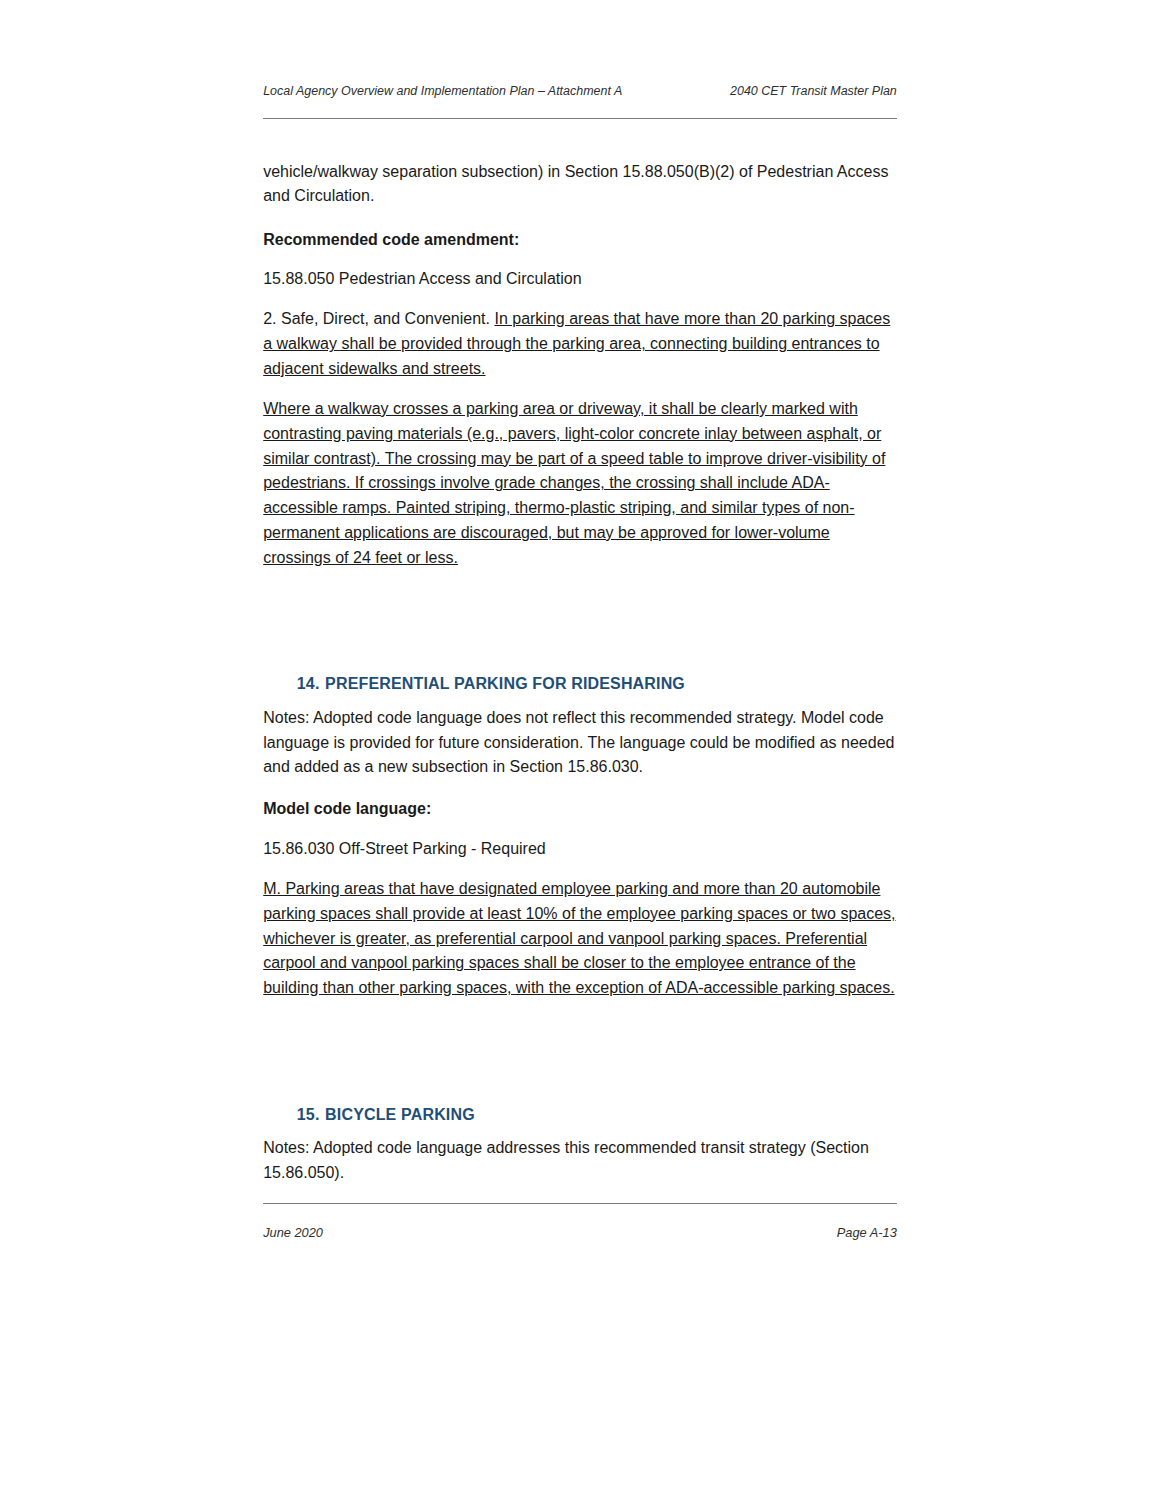Local Agency Overview and Implementation Plan – Attachment A
2040 CET Transit Master Plan
vehicle/walkway separation subsection) in Section 15.88.050(B)(2) of Pedestrian Access and Circulation.
Recommended code amendment:
15.88.050 Pedestrian Access and Circulation
2. Safe, Direct, and Convenient. In parking areas that have more than 20 parking spaces a walkway shall be provided through the parking area, connecting building entrances to adjacent sidewalks and streets.
Where a walkway crosses a parking area or driveway, it shall be clearly marked with contrasting paving materials (e.g., pavers, light-color concrete inlay between asphalt, or similar contrast). The crossing may be part of a speed table to improve driver-visibility of pedestrians. If crossings involve grade changes, the crossing shall include ADA-accessible ramps. Painted striping, thermo-plastic striping, and similar types of non-permanent applications are discouraged, but may be approved for lower-volume crossings of 24 feet or less.
14. PREFERENTIAL PARKING FOR RIDESHARING
Notes: Adopted code language does not reflect this recommended strategy. Model code language is provided for future consideration. The language could be modified as needed and added as a new subsection in Section 15.86.030.
Model code language:
15.86.030 Off-Street Parking - Required
M. Parking areas that have designated employee parking and more than 20 automobile parking spaces shall provide at least 10% of the employee parking spaces or two spaces, whichever is greater, as preferential carpool and vanpool parking spaces. Preferential carpool and vanpool parking spaces shall be closer to the employee entrance of the building than other parking spaces, with the exception of ADA-accessible parking spaces.
15. BICYCLE PARKING
Notes: Adopted code language addresses this recommended transit strategy (Section 15.86.050).
June 2020
Page A-13